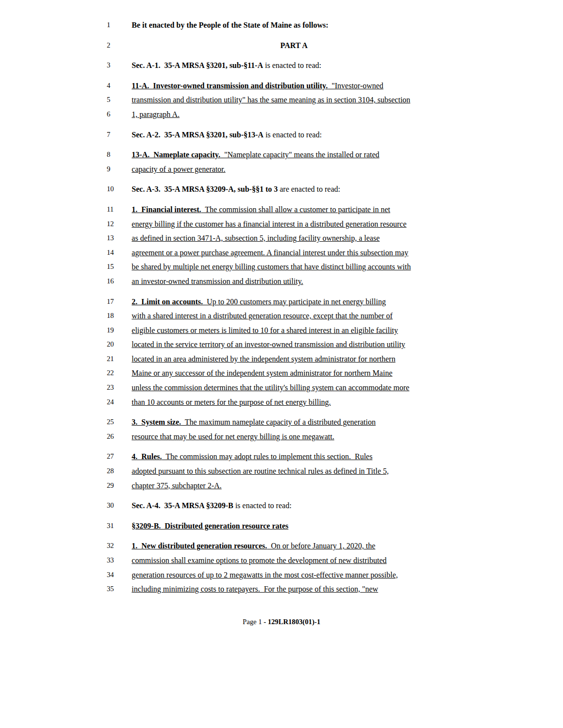1
Be it enacted by the People of the State of Maine as follows:
2
PART A
3
Sec. A-1. 35-A MRSA §3201, sub-§11-A is enacted to read:
4
11-A. Investor-owned transmission and distribution utility. "Investor-owned
5
transmission and distribution utility" has the same meaning as in section 3104, subsection
6
1, paragraph A.
7
Sec. A-2. 35-A MRSA §3201, sub-§13-A is enacted to read:
8
13-A. Nameplate capacity. "Nameplate capacity" means the installed or rated
9
capacity of a power generator.
10
Sec. A-3. 35-A MRSA §3209-A, sub-§§1 to 3 are enacted to read:
11
1. Financial interest. The commission shall allow a customer to participate in net
12
energy billing if the customer has a financial interest in a distributed generation resource
13
as defined in section 3471-A, subsection 5, including facility ownership, a lease
14
agreement or a power purchase agreement. A financial interest under this subsection may
15
be shared by multiple net energy billing customers that have distinct billing accounts with
16
an investor-owned transmission and distribution utility.
17
2. Limit on accounts. Up to 200 customers may participate in net energy billing
18
with a shared interest in a distributed generation resource, except that the number of
19
eligible customers or meters is limited to 10 for a shared interest in an eligible facility
20
located in the service territory of an investor-owned transmission and distribution utility
21
located in an area administered by the independent system administrator for northern
22
Maine or any successor of the independent system administrator for northern Maine
23
unless the commission determines that the utility's billing system can accommodate more
24
than 10 accounts or meters for the purpose of net energy billing.
25
3. System size. The maximum nameplate capacity of a distributed generation
26
resource that may be used for net energy billing is one megawatt.
27
4. Rules. The commission may adopt rules to implement this section. Rules
28
adopted pursuant to this subsection are routine technical rules as defined in Title 5,
29
chapter 375, subchapter 2-A.
30
Sec. A-4. 35-A MRSA §3209-B is enacted to read:
31
§3209-B. Distributed generation resource rates
32
1. New distributed generation resources. On or before January 1, 2020, the
33
commission shall examine options to promote the development of new distributed
34
generation resources of up to 2 megawatts in the most cost-effective manner possible,
35
including minimizing costs to ratepayers. For the purpose of this section, "new
Page 1 - 129LR1803(01)-1